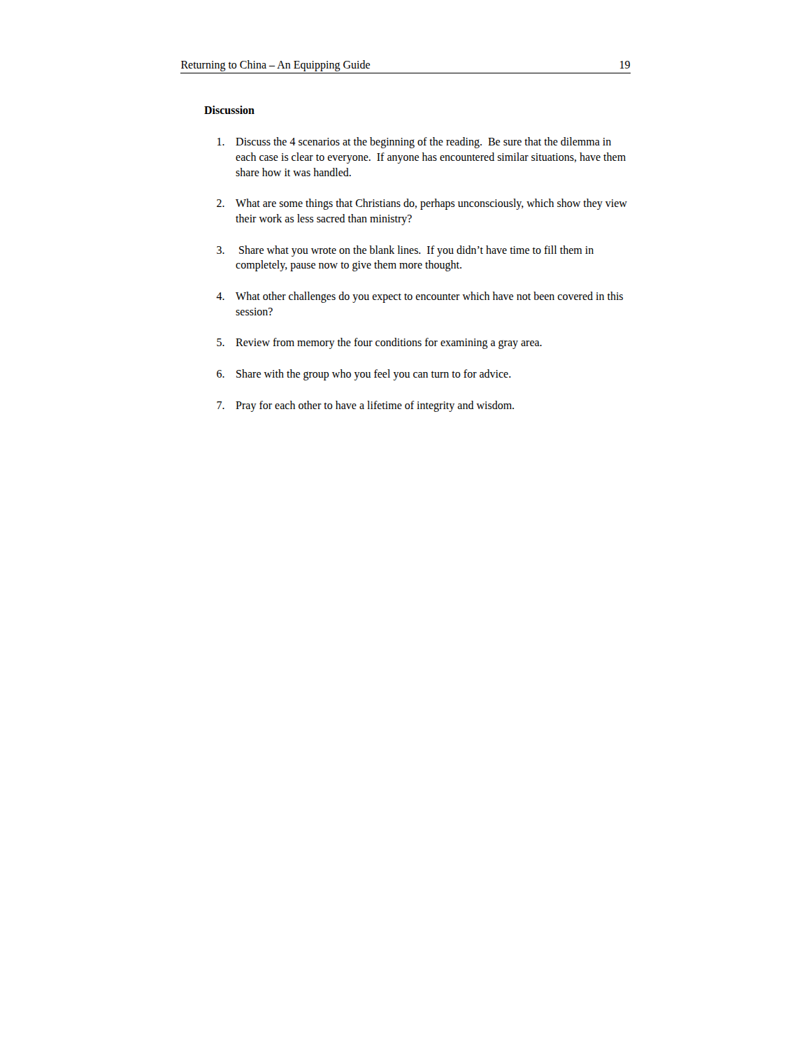Returning to China – An Equipping Guide 19
Discussion
Discuss the 4 scenarios at the beginning of the reading. Be sure that the dilemma in each case is clear to everyone. If anyone has encountered similar situations, have them share how it was handled.
What are some things that Christians do, perhaps unconsciously, which show they view their work as less sacred than ministry?
Share what you wrote on the blank lines. If you didn’t have time to fill them in completely, pause now to give them more thought.
What other challenges do you expect to encounter which have not been covered in this session?
Review from memory the four conditions for examining a gray area.
Share with the group who you feel you can turn to for advice.
Pray for each other to have a lifetime of integrity and wisdom.